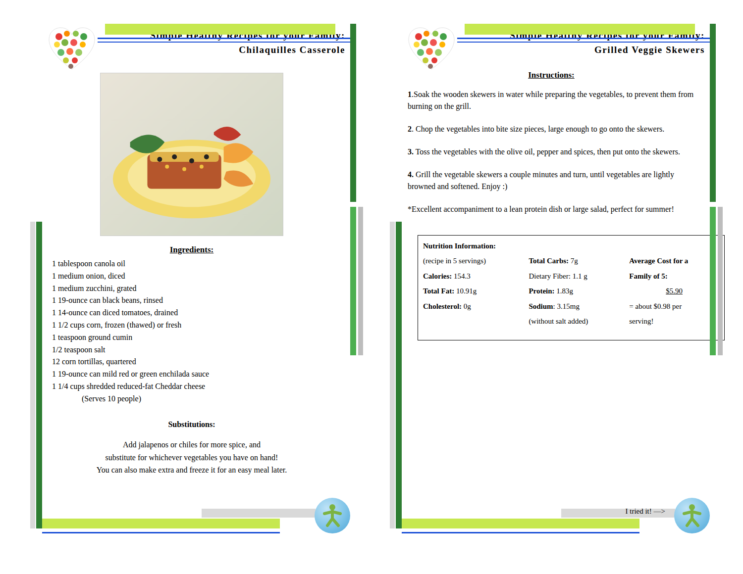Simple Healthy Recipes for your Family: Chilaquilles Casserole
Ingredients:
1 tablespoon canola oil
1 medium onion, diced
1 medium zucchini, grated
1 19-ounce can black beans, rinsed
1 14-ounce can diced tomatoes, drained
1 1/2 cups corn, frozen (thawed) or fresh
1 teaspoon ground cumin
1/2 teaspoon salt
12 corn tortillas, quartered
1 19-ounce can mild red or green enchilada sauce
1 1/4 cups shredded reduced-fat Cheddar cheese
(Serves 10 people)
Substitutions:
Add jalapenos or chiles for more spice, and
substitute for whichever vegetables you have on hand!
You can also make extra and freeze it for an easy meal later.
Simple Healthy Recipes for your Family: Grilled Veggie Skewers
Instructions:
1.Soak the wooden skewers in water while preparing the vegetables, to prevent them from burning on the grill.
2. Chop the vegetables into bite size pieces, large enough to go onto the skewers.
3. Toss the vegetables with the olive oil, pepper and spices, then put onto the skewers.
4. Grill the vegetable skewers a couple minutes and turn, until vegetables are lightly browned and softened. Enjoy :)
*Excellent accompaniment to a lean protein dish or large salad, perfect for summer!
| Nutrition Information: |
| (recipe in 5 servings) | Total Carbs: 7g | Average Cost for a |
| Calories: 154.3 | Dietary Fiber: 1.1 g | Family of 5: |
| Total Fat: 10.91g | Protein: 1.83g | $5.90 |
| Cholesterol: 0g | Sodium : 3.15mg | = about $0.98 per |
| | (without salt added) | serving! |
I tried it! —>